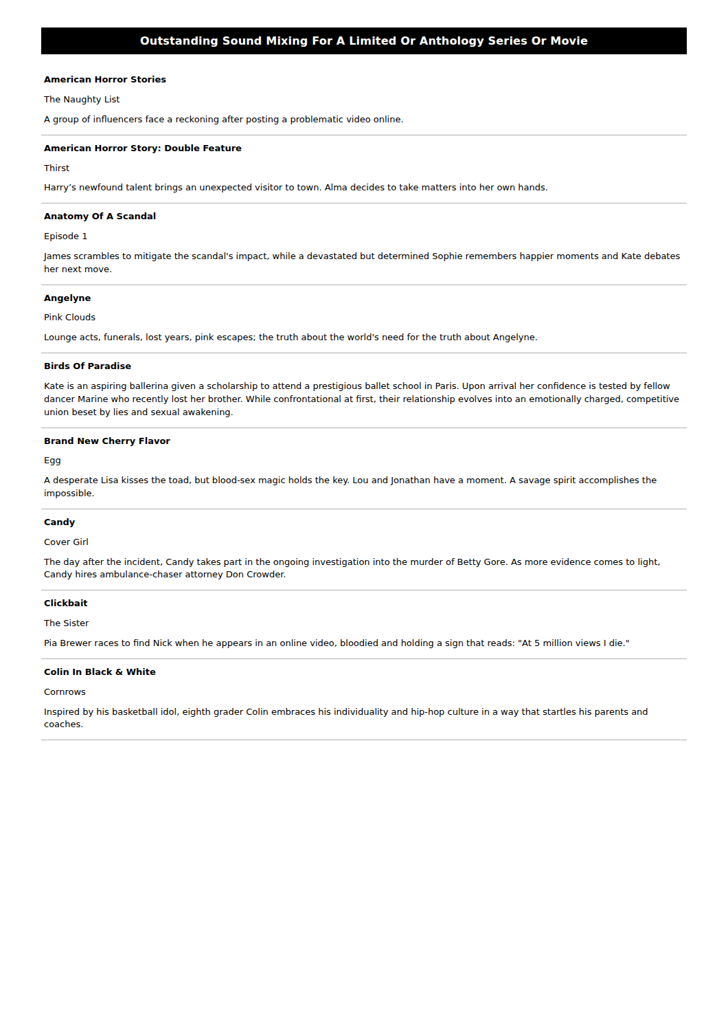Outstanding Sound Mixing For A Limited Or Anthology Series Or Movie
American Horror Stories
The Naughty List
A group of influencers face a reckoning after posting a problematic video online.
American Horror Story: Double Feature
Thirst
Harry’s newfound talent brings an unexpected visitor to town. Alma decides to take matters into her own hands.
Anatomy Of A Scandal
Episode 1
James scrambles to mitigate the scandal's impact, while a devastated but determined Sophie remembers happier moments and Kate debates her next move.
Angelyne
Pink Clouds
Lounge acts, funerals, lost years, pink escapes; the truth about the world's need for the truth about Angelyne.
Birds Of Paradise
Kate is an aspiring ballerina given a scholarship to attend a prestigious ballet school in Paris. Upon arrival her confidence is tested by fellow dancer Marine who recently lost her brother. While confrontational at first, their relationship evolves into an emotionally charged, competitive union beset by lies and sexual awakening.
Brand New Cherry Flavor
Egg
A desperate Lisa kisses the toad, but blood-sex magic holds the key. Lou and Jonathan have a moment. A savage spirit accomplishes the impossible.
Candy
Cover Girl
The day after the incident, Candy takes part in the ongoing investigation into the murder of Betty Gore. As more evidence comes to light, Candy hires ambulance-chaser attorney Don Crowder.
Clickbait
The Sister
Pia Brewer races to find Nick when he appears in an online video, bloodied and holding a sign that reads: "At 5 million views I die."
Colin In Black & White
Cornrows
Inspired by his basketball idol, eighth grader Colin embraces his individuality and hip-hop culture in a way that startles his parents and coaches.